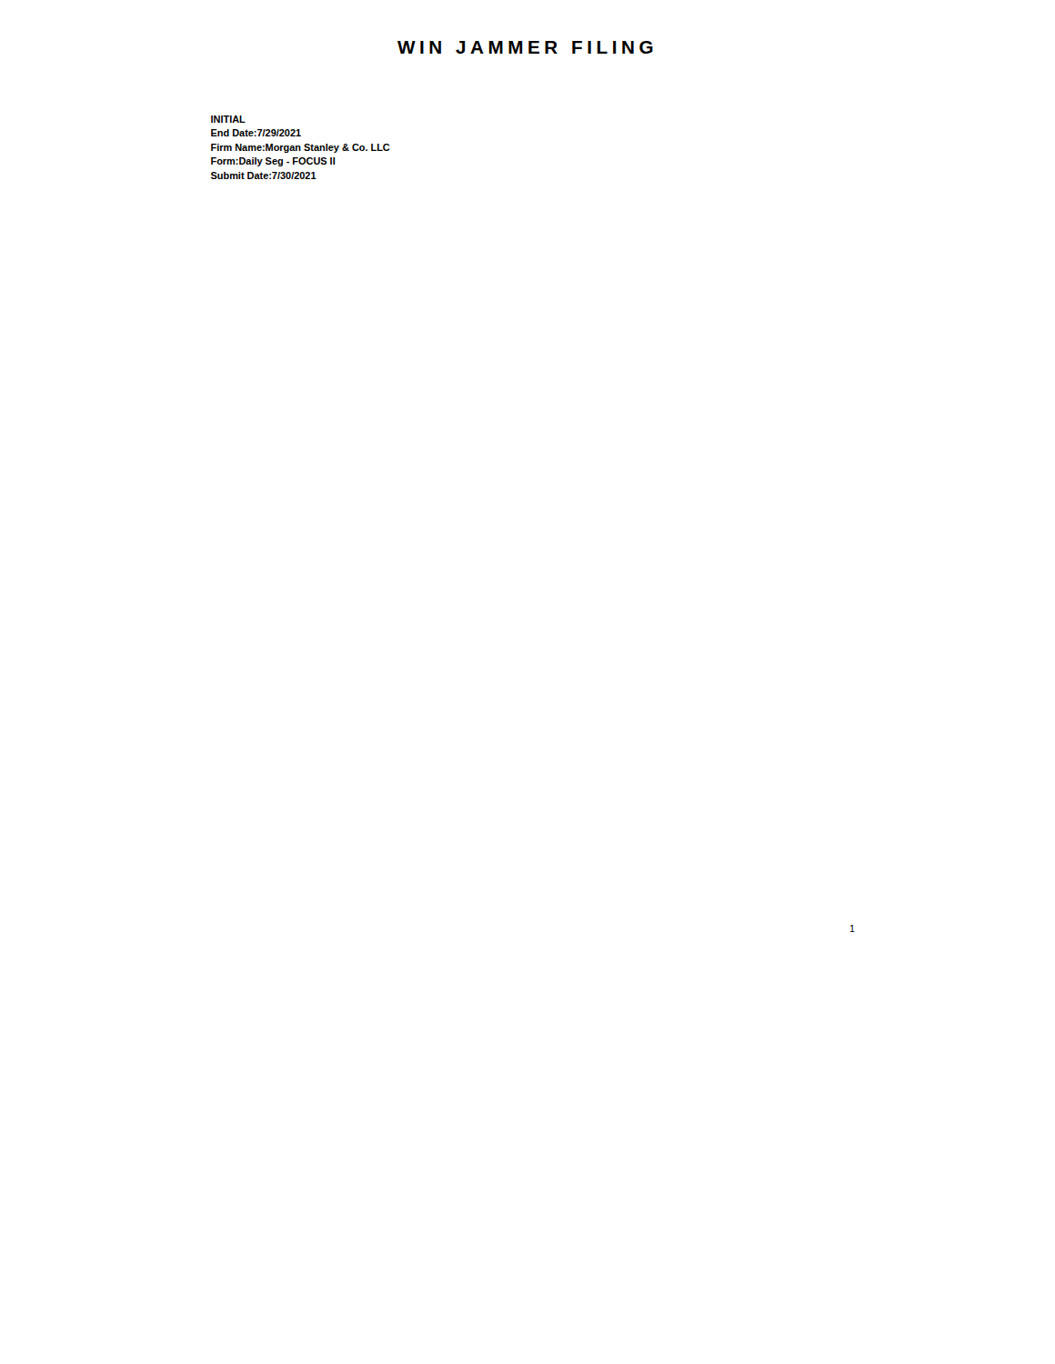WIN JAMMER FILING
INITIAL
End Date:7/29/2021
Firm Name:Morgan Stanley & Co. LLC
Form:Daily Seg - FOCUS II
Submit Date:7/30/2021
1